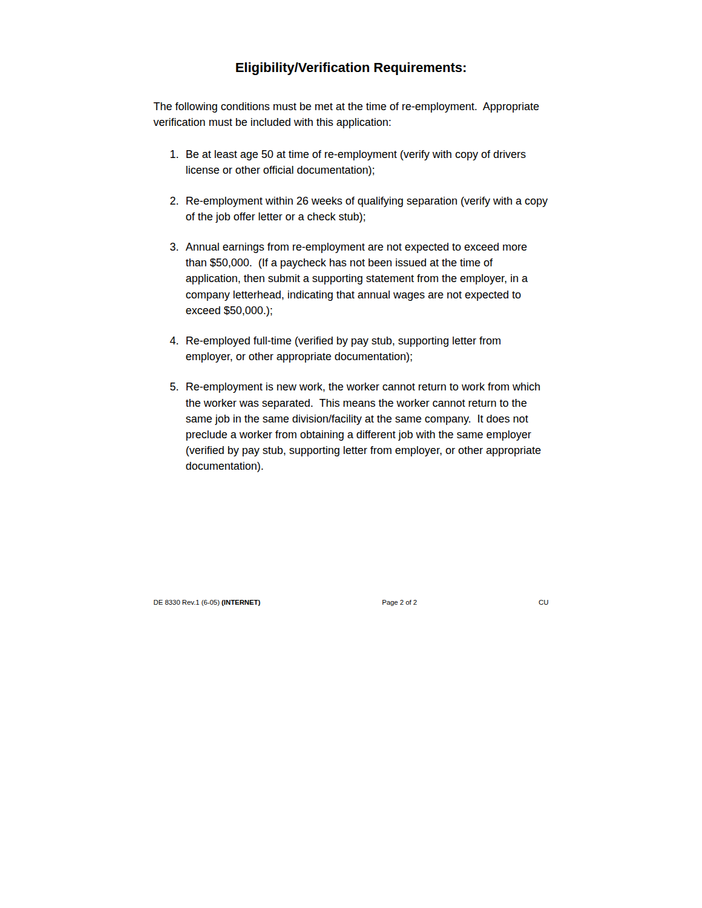Eligibility/Verification Requirements:
The following conditions must be met at the time of re-employment. Appropriate verification must be included with this application:
Be at least age 50 at time of re-employment (verify with copy of drivers license or other official documentation);
Re-employment within 26 weeks of qualifying separation (verify with a copy of the job offer letter or a check stub);
Annual earnings from re-employment are not expected to exceed more than $50,000. (If a paycheck has not been issued at the time of application, then submit a supporting statement from the employer, in a company letterhead, indicating that annual wages are not expected to exceed $50,000.);
Re-employed full-time (verified by pay stub, supporting letter from employer, or other appropriate documentation);
Re-employment is new work, the worker cannot return to work from which the worker was separated. This means the worker cannot return to the same job in the same division/facility at the same company. It does not preclude a worker from obtaining a different job with the same employer (verified by pay stub, supporting letter from employer, or other appropriate documentation).
DE 8330 Rev.1 (6-05) (INTERNET)
Page 2 of 2
CU